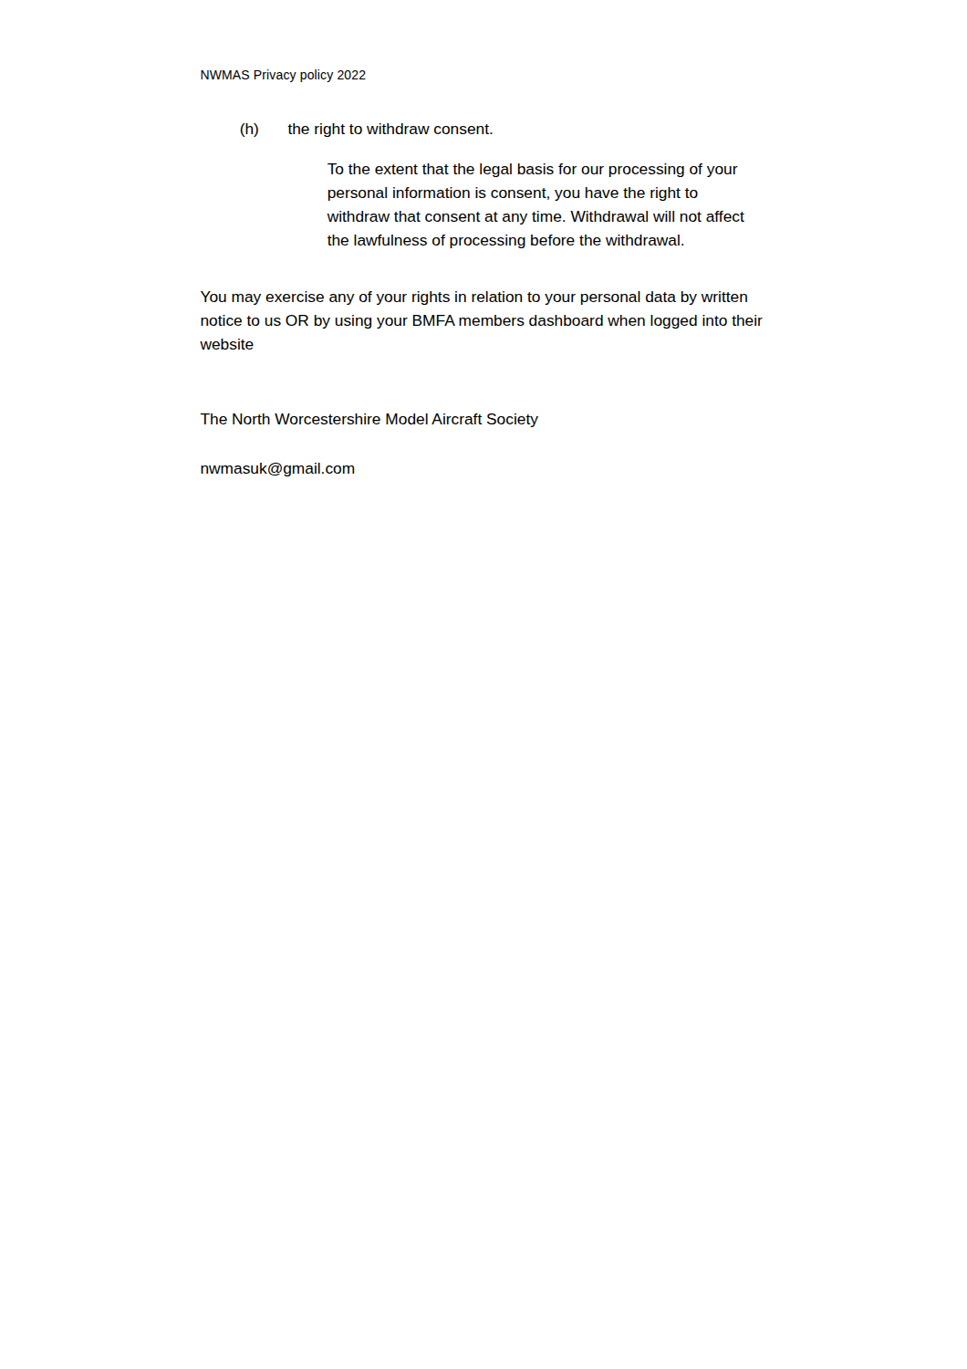NWMAS Privacy policy 2022
(h) the right to withdraw consent.
To the extent that the legal basis for our processing of your personal information is consent, you have the right to withdraw that consent at any time. Withdrawal will not affect the lawfulness of processing before the withdrawal.
You may exercise any of your rights in relation to your personal data by written notice to us OR by using your BMFA members dashboard when logged into their website
The North Worcestershire Model Aircraft Society
nwmasuk@gmail.com